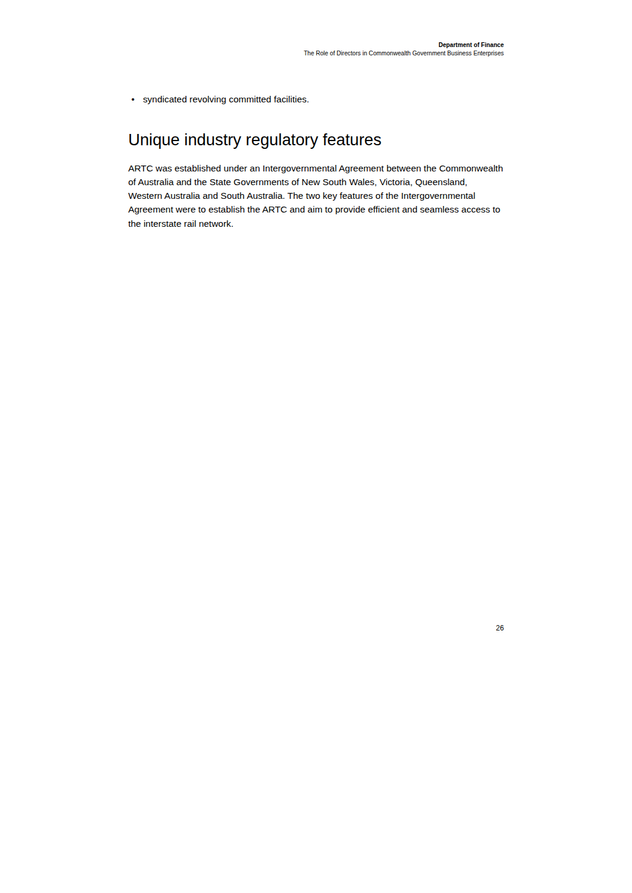Department of Finance
The Role of Directors in Commonwealth Government Business Enterprises
syndicated revolving committed facilities.
Unique industry regulatory features
ARTC was established under an Intergovernmental Agreement between the Commonwealth of Australia and the State Governments of New South Wales, Victoria, Queensland, Western Australia and South Australia. The two key features of the Intergovernmental Agreement were to establish the ARTC and aim to provide efficient and seamless access to the interstate rail network.
26